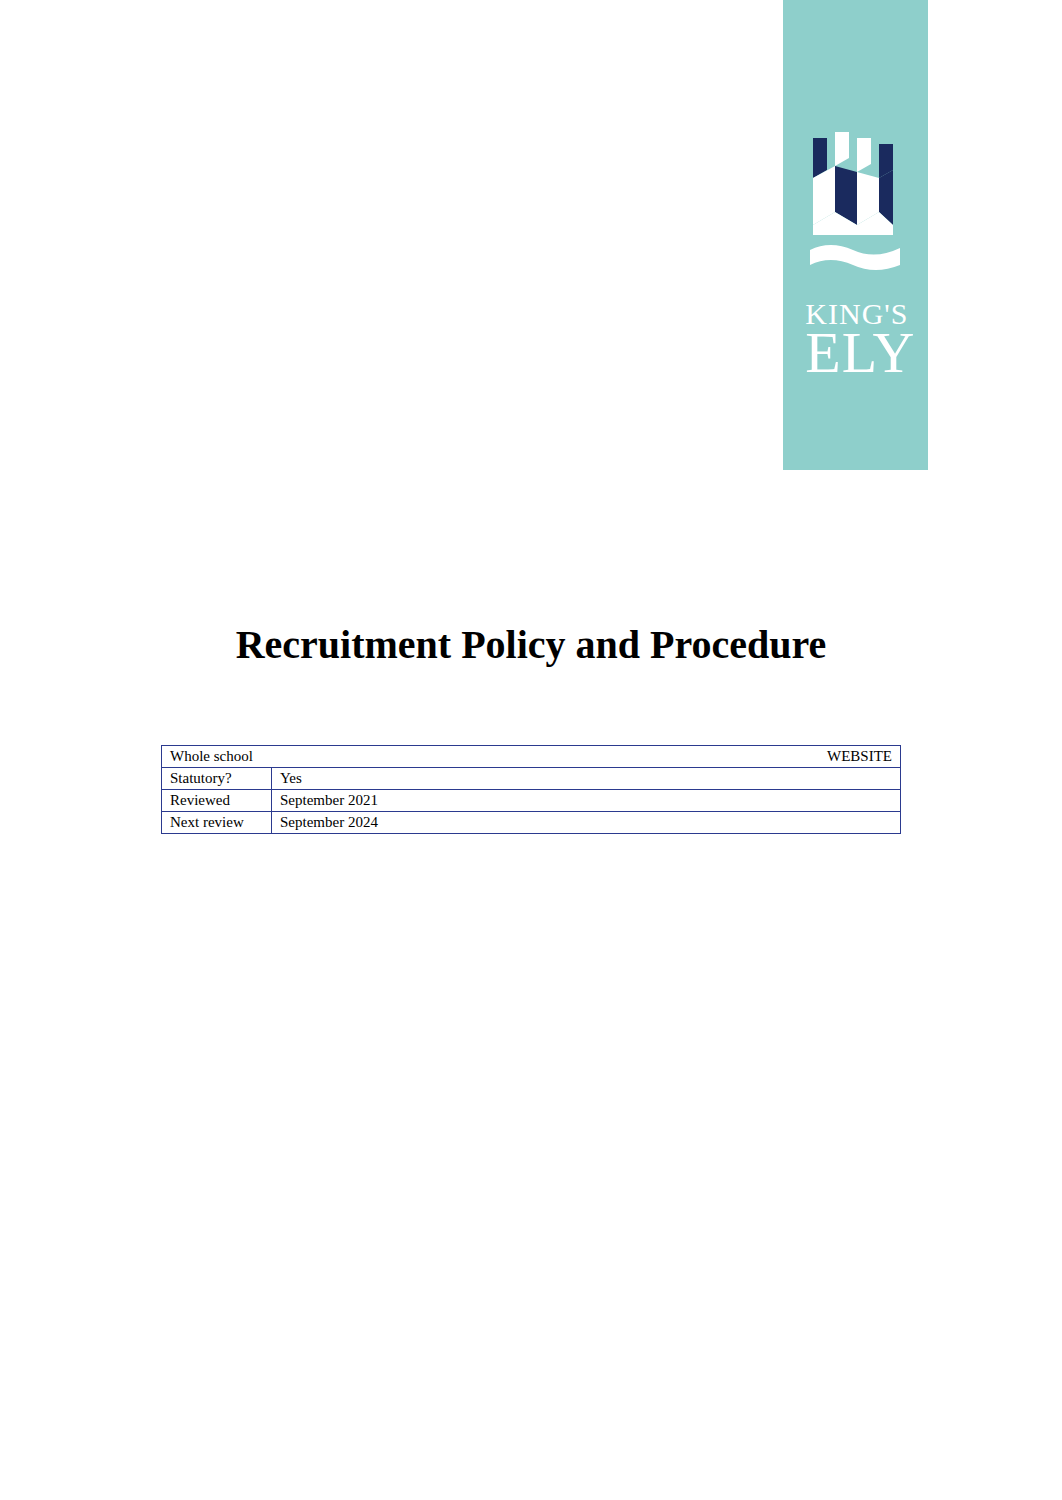KING'S ELY
Recruitment Policy and Procedure
| Whole school WEBSITE |
| Statutory? | Yes |
| Reviewed | September 2021 |
| Next review | September 2024 |